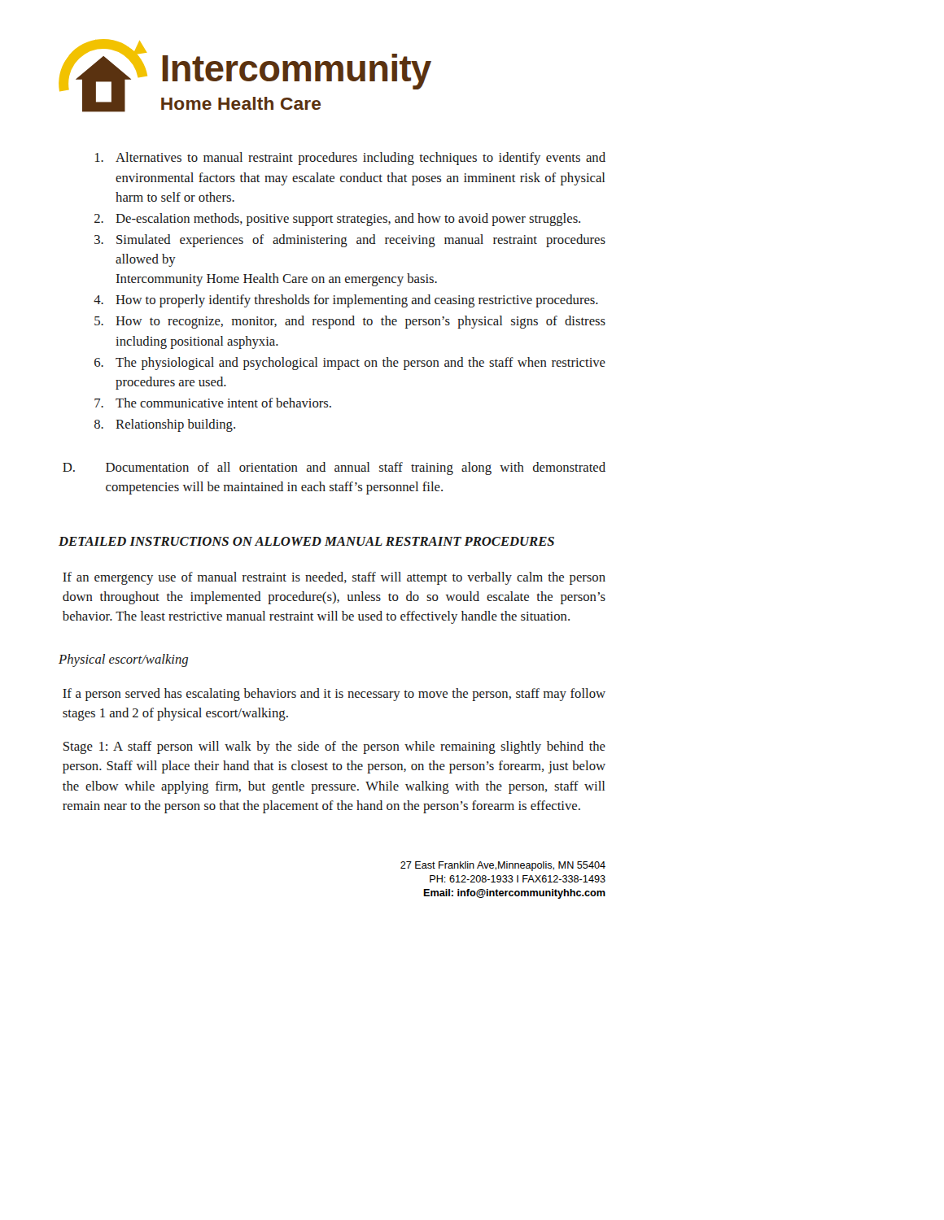Intercommunity
Home Health Care
1. Alternatives to manual restraint procedures including techniques to identify events and environmental factors that may escalate conduct that poses an imminent risk of physical harm to self or others.
2. De-escalation methods, positive support strategies, and how to avoid power struggles.
3. Simulated experiences of administering and receiving manual restraint procedures allowed by
Intercommunity Home Health Care on an emergency basis.
4. How to properly identify thresholds for implementing and ceasing restrictive procedures.
5. How to recognize, monitor, and respond to the person’s physical signs of distress including positional asphyxia.
6. The physiological and psychological impact on the person and the staff when restrictive procedures are used.
7. The communicative intent of behaviors.
8. Relationship building.
D. Documentation of all orientation and annual staff training along with demonstrated competencies will be maintained in each staff’s personnel file.
DETAILED INSTRUCTIONS ON ALLOWED MANUAL RESTRAINT PROCEDURES
If an emergency use of manual restraint is needed, staff will attempt to verbally calm the person down throughout the implemented procedure(s), unless to do so would escalate the person’s behavior. The least restrictive manual restraint will be used to effectively handle the situation.
Physical escort/walking
If a person served has escalating behaviors and it is necessary to move the person, staff may follow stages 1 and 2 of physical escort/walking.
Stage 1: A staff person will walk by the side of the person while remaining slightly behind the person. Staff will place their hand that is closest to the person, on the person’s forearm, just below the elbow while applying firm, but gentle pressure. While walking with the person, staff will remain near to the person so that the placement of the hand on the person’s forearm is effective.
27 East Franklin Ave,Minneapolis, MN 55404
PH: 612-208-1933 I FAX612-338-1493
Email: info@intercommunityhhc.com